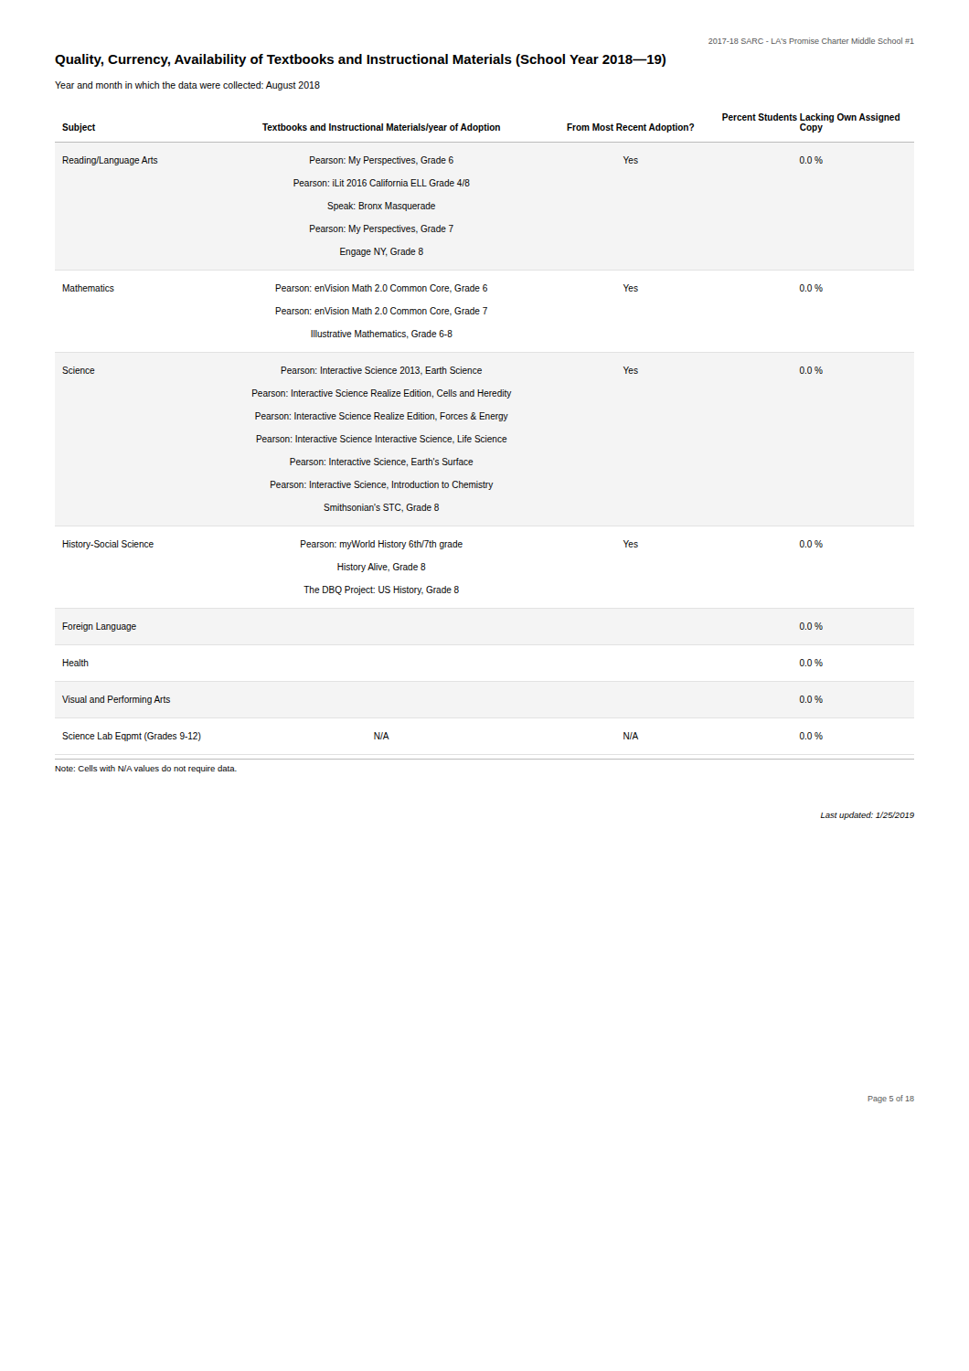2017-18 SARC - LA's Promise Charter Middle School #1
Quality, Currency, Availability of Textbooks and Instructional Materials (School Year 2018—19)
Year and month in which the data were collected: August 2018
| Subject | Textbooks and Instructional Materials/year of Adoption | From Most Recent Adoption? | Percent Students Lacking Own Assigned Copy |
| --- | --- | --- | --- |
| Reading/Language Arts | Pearson: My Perspectives, Grade 6 Pearson: iLit 2016 California ELL Grade 4/8 Speak: Bronx Masquerade Pearson: My Perspectives, Grade 7 Engage NY, Grade 8 | Yes | 0.0 % |
| Mathematics | Pearson: enVision Math 2.0 Common Core, Grade 6 Pearson: enVision Math 2.0 Common Core, Grade 7 Illustrative Mathematics, Grade 6-8 | Yes | 0.0 % |
| Science | Pearson: Interactive Science 2013, Earth Science Pearson: Interactive Science Realize Edition, Cells and Heredity Pearson: Interactive Science Realize Edition, Forces & Energy Pearson: Interactive Science Interactive Science, Life Science Pearson: Interactive Science, Earth's Surface Pearson: Interactive Science, Introduction to Chemistry Smithsonian's STC, Grade 8 | Yes | 0.0 % |
| History-Social Science | Pearson: myWorld History 6th/7th grade History Alive, Grade 8 The DBQ Project: US History, Grade 8 | Yes | 0.0 % |
| Foreign Language | | | 0.0 % |
| Health | | | 0.0 % |
| Visual and Performing Arts | | | 0.0 % |
| Science Lab Eqpmt (Grades 9-12) | N/A | N/A | 0.0 % |
Note: Cells with N/A values do not require data.
Last updated: 1/25/2019
Page 5 of 18